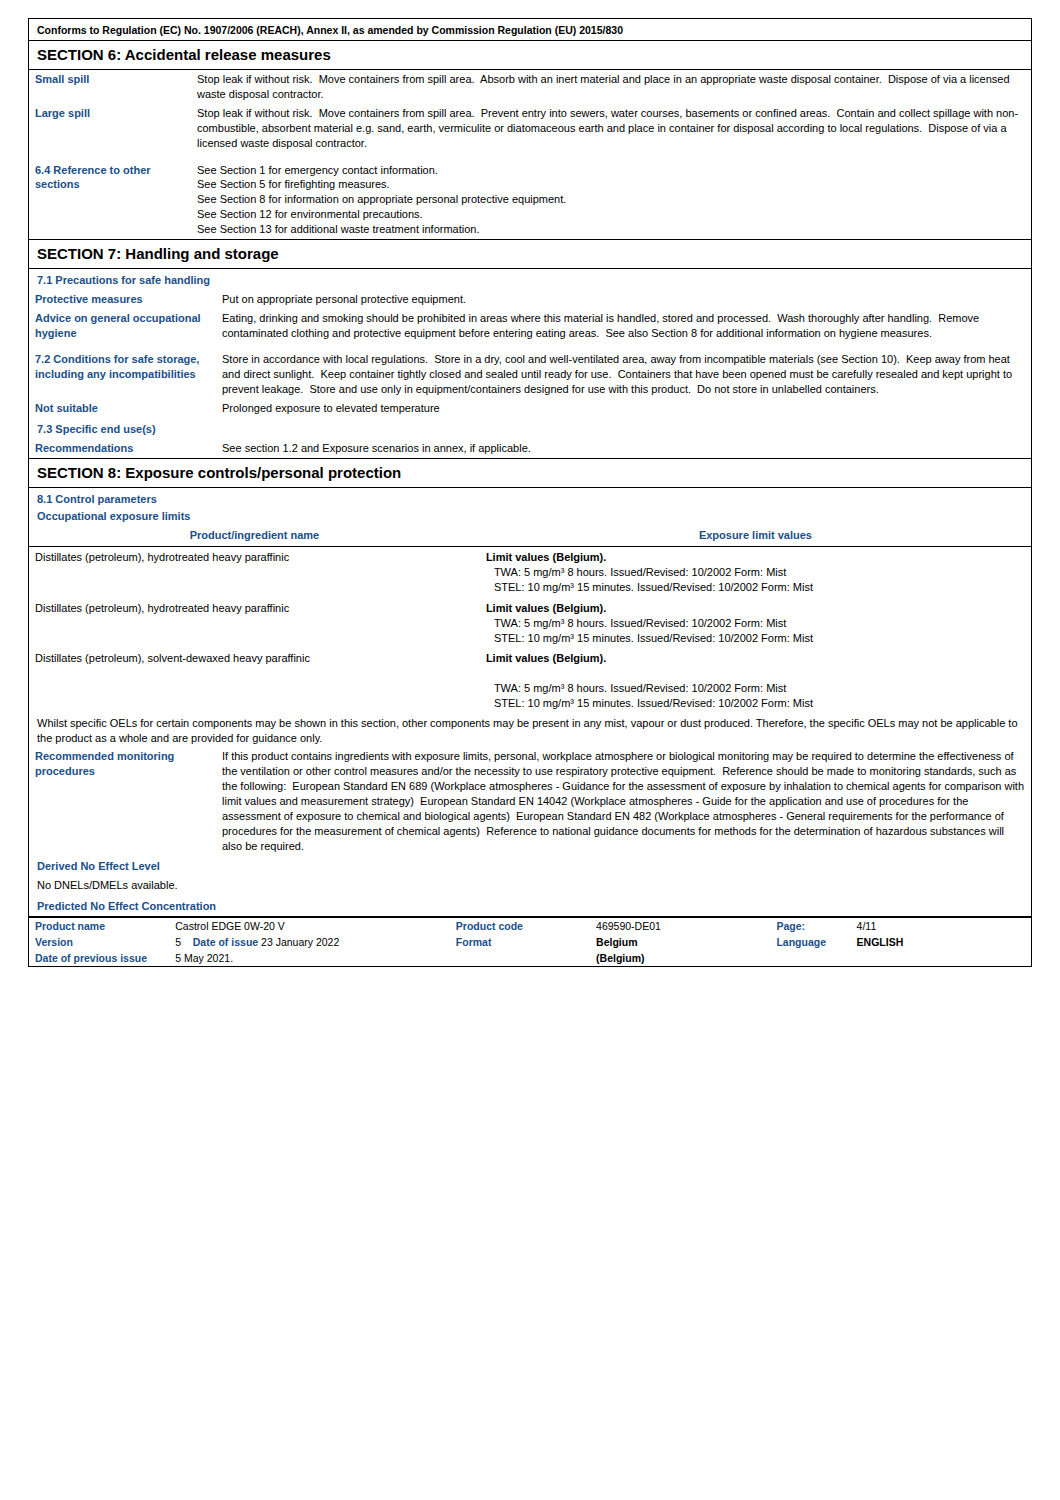Conforms to Regulation (EC) No. 1907/2006 (REACH), Annex II, as amended by Commission Regulation (EU) 2015/830
SECTION 6: Accidental release measures
| Small spill | Stop leak if without risk. Move containers from spill area. Absorb with an inert material and place in an appropriate waste disposal container. Dispose of via a licensed waste disposal contractor. |
| Large spill | Stop leak if without risk. Move containers from spill area. Prevent entry into sewers, water courses, basements or confined areas. Contain and collect spillage with non-combustible, absorbent material e.g. sand, earth, vermiculite or diatomaceous earth and place in container for disposal according to local regulations. Dispose of via a licensed waste disposal contractor. |
| 6.4 Reference to other sections | See Section 1 for emergency contact information. See Section 5 for firefighting measures. See Section 8 for information on appropriate personal protective equipment. See Section 12 for environmental precautions. See Section 13 for additional waste treatment information. |
SECTION 7: Handling and storage
7.1 Precautions for safe handling
| Protective measures | Put on appropriate personal protective equipment. |
| Advice on general occupational hygiene | Eating, drinking and smoking should be prohibited in areas where this material is handled, stored and processed. Wash thoroughly after handling. Remove contaminated clothing and protective equipment before entering eating areas. See also Section 8 for additional information on hygiene measures. |
| 7.2 Conditions for safe storage, including any incompatibilities | Store in accordance with local regulations. Store in a dry, cool and well-ventilated area, away from incompatible materials (see Section 10). Keep away from heat and direct sunlight. Keep container tightly closed and sealed until ready for use. Containers that have been opened must be carefully resealed and kept upright to prevent leakage. Store and use only in equipment/containers designed for use with this product. Do not store in unlabelled containers. |
| Not suitable | Prolonged exposure to elevated temperature |
7.3 Specific end use(s)
| Recommendations | See section 1.2 and Exposure scenarios in annex, if applicable. |
SECTION 8: Exposure controls/personal protection
8.1 Control parameters
Occupational exposure limits
| Product/ingredient name | Exposure limit values |
| Distillates (petroleum), hydrotreated heavy paraffinic | Limit values (Belgium). TWA: 5 mg/m³ 8 hours. Issued/Revised: 10/2002 Form: Mist STEL: 10 mg/m³ 15 minutes. Issued/Revised: 10/2002 Form: Mist |
| Distillates (petroleum), hydrotreated heavy paraffinic | Limit values (Belgium). TWA: 5 mg/m³ 8 hours. Issued/Revised: 10/2002 Form: Mist STEL: 10 mg/m³ 15 minutes. Issued/Revised: 10/2002 Form: Mist |
| Distillates (petroleum), solvent-dewaxed heavy paraffinic | Limit values (Belgium). TWA: 5 mg/m³ 8 hours. Issued/Revised: 10/2002 Form: Mist STEL: 10 mg/m³ 15 minutes. Issued/Revised: 10/2002 Form: Mist |
Whilst specific OELs for certain components may be shown in this section, other components may be present in any mist, vapour or dust produced. Therefore, the specific OELs may not be applicable to the product as a whole and are provided for guidance only.
| Recommended monitoring procedures | If this product contains ingredients with exposure limits, personal, workplace atmosphere or biological monitoring may be required to determine the effectiveness of the ventilation or other control measures and/or the necessity to use respiratory protective equipment. Reference should be made to monitoring standards, such as the following: European Standard EN 689 (Workplace atmospheres - Guidance for the assessment of exposure by inhalation to chemical agents for comparison with limit values and measurement strategy) European Standard EN 14042 (Workplace atmospheres - Guide for the application and use of procedures for the assessment of exposure to chemical and biological agents) European Standard EN 482 (Workplace atmospheres - General requirements for the performance of procedures for the measurement of chemical agents) Reference to national guidance documents for methods for the determination of hazardous substances will also be required. |
Derived No Effect Level
No DNELs/DMELs available.
Predicted No Effect Concentration
| Product name | Castrol EDGE 0W-20 V | Product code | 469590-DE01 | Page: | 4/11 |
| Version | 5 Date of issue 23 January 2022 | Format | Belgium | Language | ENGLISH |
| Date of previous issue | 5 May 2021. | | (Belgium) | | |